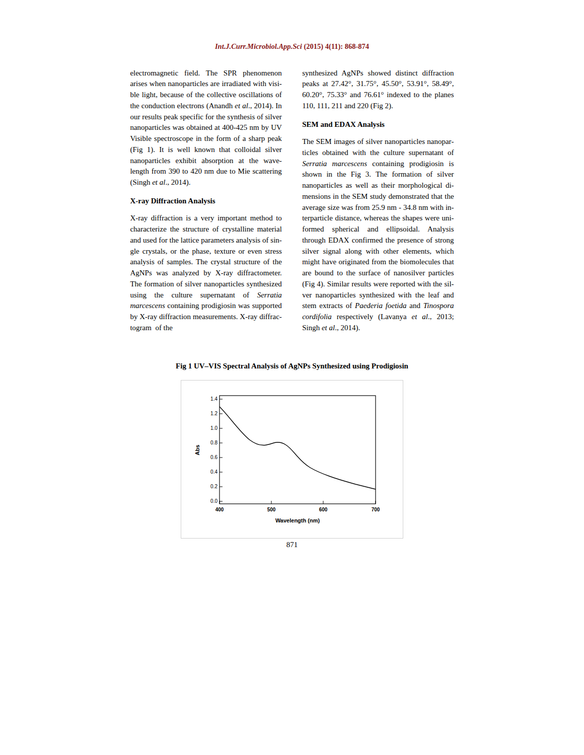Int.J.Curr.Microbiol.App.Sci (2015) 4(11): 868-874
electromagnetic field. The SPR phenomenon arises when nanoparticles are irradiated with visible light, because of the collective oscillations of the conduction electrons (Anandh et al., 2014). In our results peak specific for the synthesis of silver nanoparticles was obtained at 400-425 nm by UV Visible spectroscope in the form of a sharp peak (Fig 1). It is well known that colloidal silver nanoparticles exhibit absorption at the wavelength from 390 to 420 nm due to Mie scattering (Singh et al., 2014).
X-ray Diffraction Analysis
X-ray diffraction is a very important method to characterize the structure of crystalline material and used for the lattice parameters analysis of single crystals, or the phase, texture or even stress analysis of samples. The crystal structure of the AgNPs was analyzed by X-ray diffractometer. The formation of silver nanoparticles synthesized using the culture supernatant of Serratia marcescens containing prodigiosin was supported by X-ray diffraction measurements. X-ray diffractogram of the
synthesized AgNPs showed distinct diffraction peaks at 27.42°, 31.75°, 45.50°, 53.91°, 58.49°, 60.20°, 75.33° and 76.61° indexed to the planes 110, 111, 211 and 220 (Fig 2).
SEM and EDAX Analysis
The SEM images of silver nanoparticles nanoparticles obtained with the culture supernatant of Serratia marcescens containing prodigiosin is shown in the Fig 3. The formation of silver nanoparticles as well as their morphological dimensions in the SEM study demonstrated that the average size was from 25.9 nm - 34.8 nm with interparticle distance, whereas the shapes were uniformed spherical and ellipsoidal. Analysis through EDAX confirmed the presence of strong silver signal along with other elements, which might have originated from the biomolecules that are bound to the surface of nanosilver particles (Fig 4). Similar results were reported with the silver nanoparticles synthesized with the leaf and stem extracts of Paederia foetida and Tinospora cordifolia respectively (Lavanya et al., 2013; Singh et al., 2014).
Fig 1 UV–VIS Spectral Analysis of AgNPs Synthesized using Prodigiosin
1.4 1.2 1.0 0.8 0.6 0.4 0.2 0.0 400 500 600 700 Wavelength (nm) Abs
871